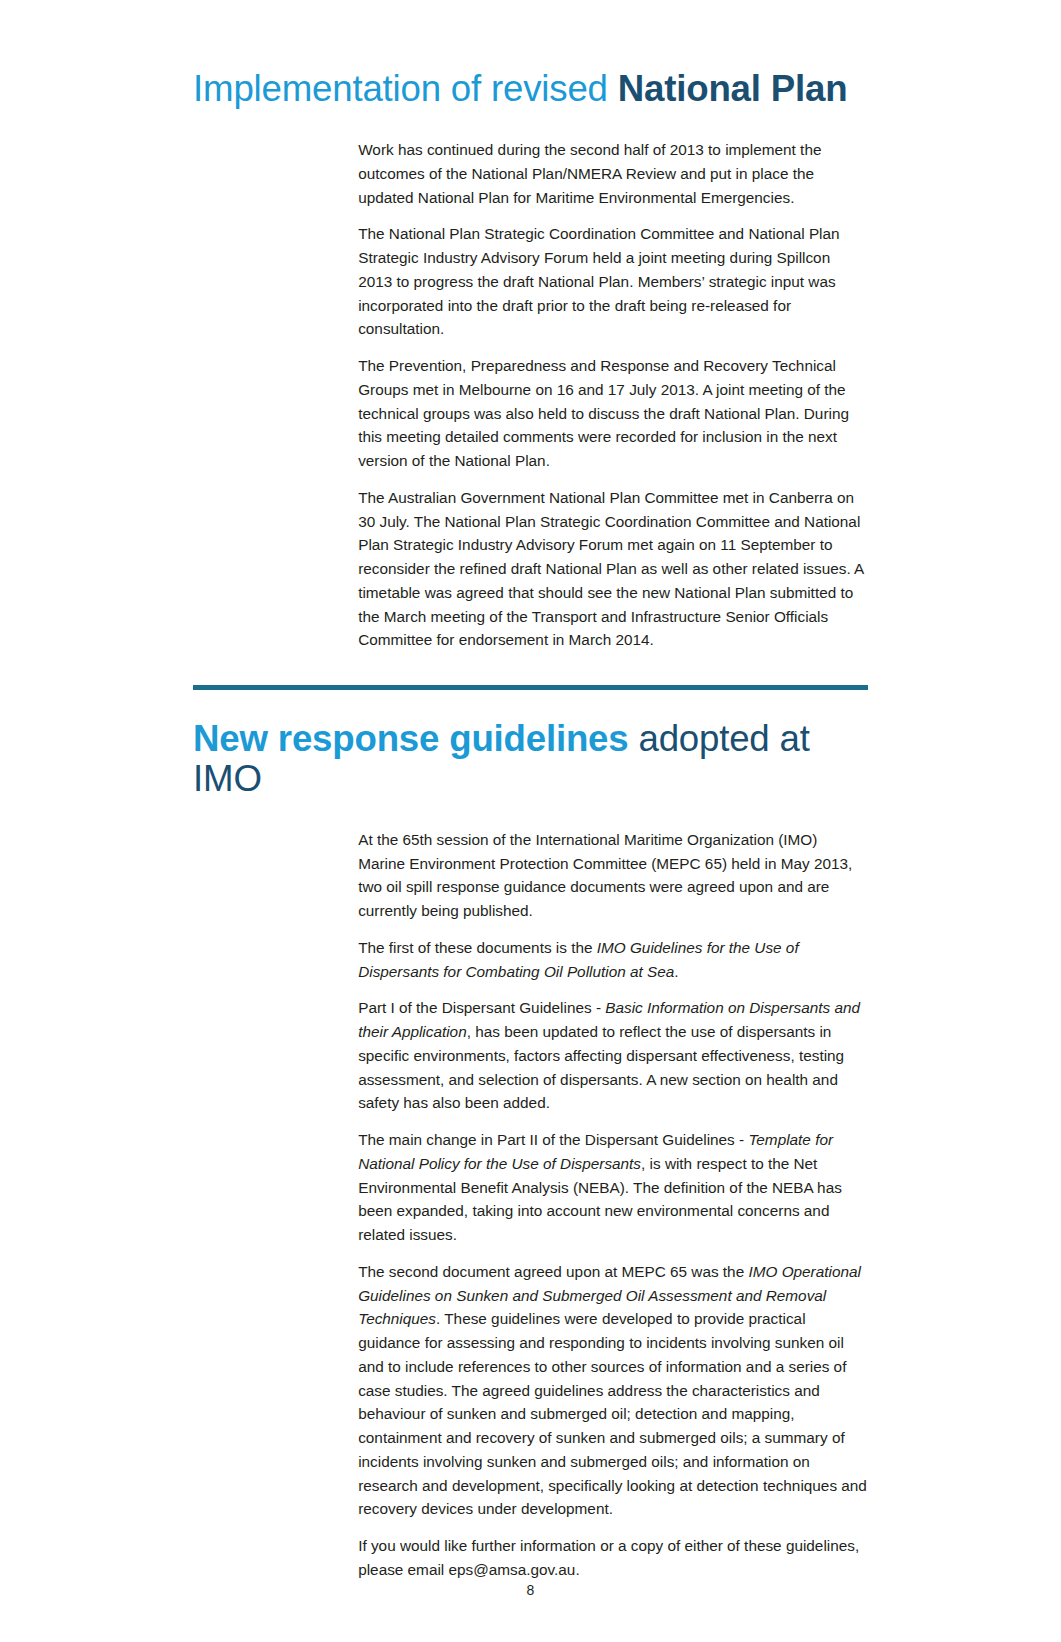Implementation of revised National Plan
Work has continued during the second half of 2013 to implement the outcomes of the National Plan/NMERA Review and put in place the updated National Plan for Maritime Environmental Emergencies.
The National Plan Strategic Coordination Committee and National Plan Strategic Industry Advisory Forum held a joint meeting during Spillcon 2013 to progress the draft National Plan. Members’ strategic input was incorporated into the draft prior to the draft being re-released for consultation.
The Prevention, Preparedness and Response and Recovery Technical Groups met in Melbourne on 16 and 17 July 2013. A joint meeting of the technical groups was also held to discuss the draft National Plan. During this meeting detailed comments were recorded for inclusion in the next version of the National Plan.
The Australian Government National Plan Committee met in Canberra on 30 July. The National Plan Strategic Coordination Committee and National Plan Strategic Industry Advisory Forum met again on 11 September to reconsider the refined draft National Plan as well as other related issues. A timetable was agreed that should see the new National Plan submitted to the March meeting of the Transport and Infrastructure Senior Officials Committee for endorsement in March 2014.
New response guidelines adopted at IMO
At the 65th session of the International Maritime Organization (IMO) Marine Environment Protection Committee (MEPC 65) held in May 2013, two oil spill response guidance documents were agreed upon and are currently being published.
The first of these documents is the IMO Guidelines for the Use of Dispersants for Combating Oil Pollution at Sea.
Part I of the Dispersant Guidelines - Basic Information on Dispersants and their Application, has been updated to reflect the use of dispersants in specific environments, factors affecting dispersant effectiveness, testing assessment, and selection of dispersants. A new section on health and safety has also been added.
The main change in Part II of the Dispersant Guidelines - Template for National Policy for the Use of Dispersants, is with respect to the Net Environmental Benefit Analysis (NEBA). The definition of the NEBA has been expanded, taking into account new environmental concerns and related issues.
The second document agreed upon at MEPC 65 was the IMO Operational Guidelines on Sunken and Submerged Oil Assessment and Removal Techniques. These guidelines were developed to provide practical guidance for assessing and responding to incidents involving sunken oil and to include references to other sources of information and a series of case studies. The agreed guidelines address the characteristics and behaviour of sunken and submerged oil; detection and mapping, containment and recovery of sunken and submerged oils; a summary of incidents involving sunken and submerged oils; and information on research and development, specifically looking at detection techniques and recovery devices under development.
If you would like further information or a copy of either of these guidelines, please email eps@amsa.gov.au.
8